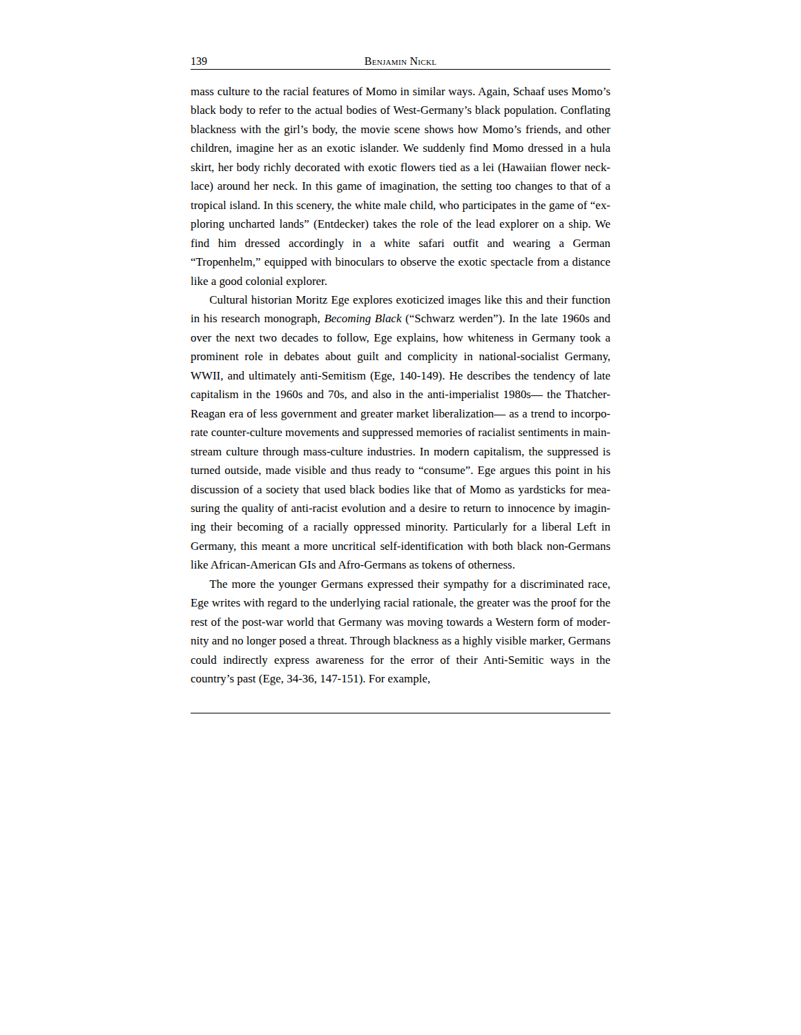139
Benjamin Nickl
mass culture to the racial features of Momo in similar ways. Again, Schaaf uses Momo’s black body to refer to the actual bodies of West-Germany’s black population. Conflating blackness with the girl’s body, the movie scene shows how Momo’s friends, and other children, imagine her as an exotic islander. We suddenly find Momo dressed in a hula skirt, her body richly decorated with exotic flowers tied as a lei (Hawaiian flower necklace) around her neck. In this game of imagination, the setting too changes to that of a tropical island. In this scenery, the white male child, who participates in the game of “exploring uncharted lands” (Entdecker) takes the role of the lead explorer on a ship. We find him dressed accordingly in a white safari outfit and wearing a German “Tropenhelm,” equipped with binoculars to observe the exotic spectacle from a distance like a good colonial explorer.
Cultural historian Moritz Ege explores exoticized images like this and their function in his research monograph, Becoming Black (“Schwarz werden”). In the late 1960s and over the next two decades to follow, Ege explains, how whiteness in Germany took a prominent role in debates about guilt and complicity in national-socialist Germany, WWII, and ultimately anti-Semitism (Ege, 140-149). He describes the tendency of late capitalism in the 1960s and 70s, and also in the anti-imperialist 1980s— the Thatcher-Reagan era of less government and greater market liberalization— as a trend to incorporate counter-culture movements and suppressed memories of racialist sentiments in mainstream culture through mass-culture industries. In modern capitalism, the suppressed is turned outside, made visible and thus ready to “consume”. Ege argues this point in his discussion of a society that used black bodies like that of Momo as yardsticks for measuring the quality of anti-racist evolution and a desire to return to innocence by imagining their becoming of a racially oppressed minority. Particularly for a liberal Left in Germany, this meant a more uncritical self-identification with both black non-Germans like African-American GIs and Afro-Germans as tokens of otherness.
The more the younger Germans expressed their sympathy for a discriminated race, Ege writes with regard to the underlying racial rationale, the greater was the proof for the rest of the post-war world that Germany was moving towards a Western form of modernity and no longer posed a threat. Through blackness as a highly visible marker, Germans could indirectly express awareness for the error of their Anti-Semitic ways in the country’s past (Ege, 34-36, 147-151). For example,